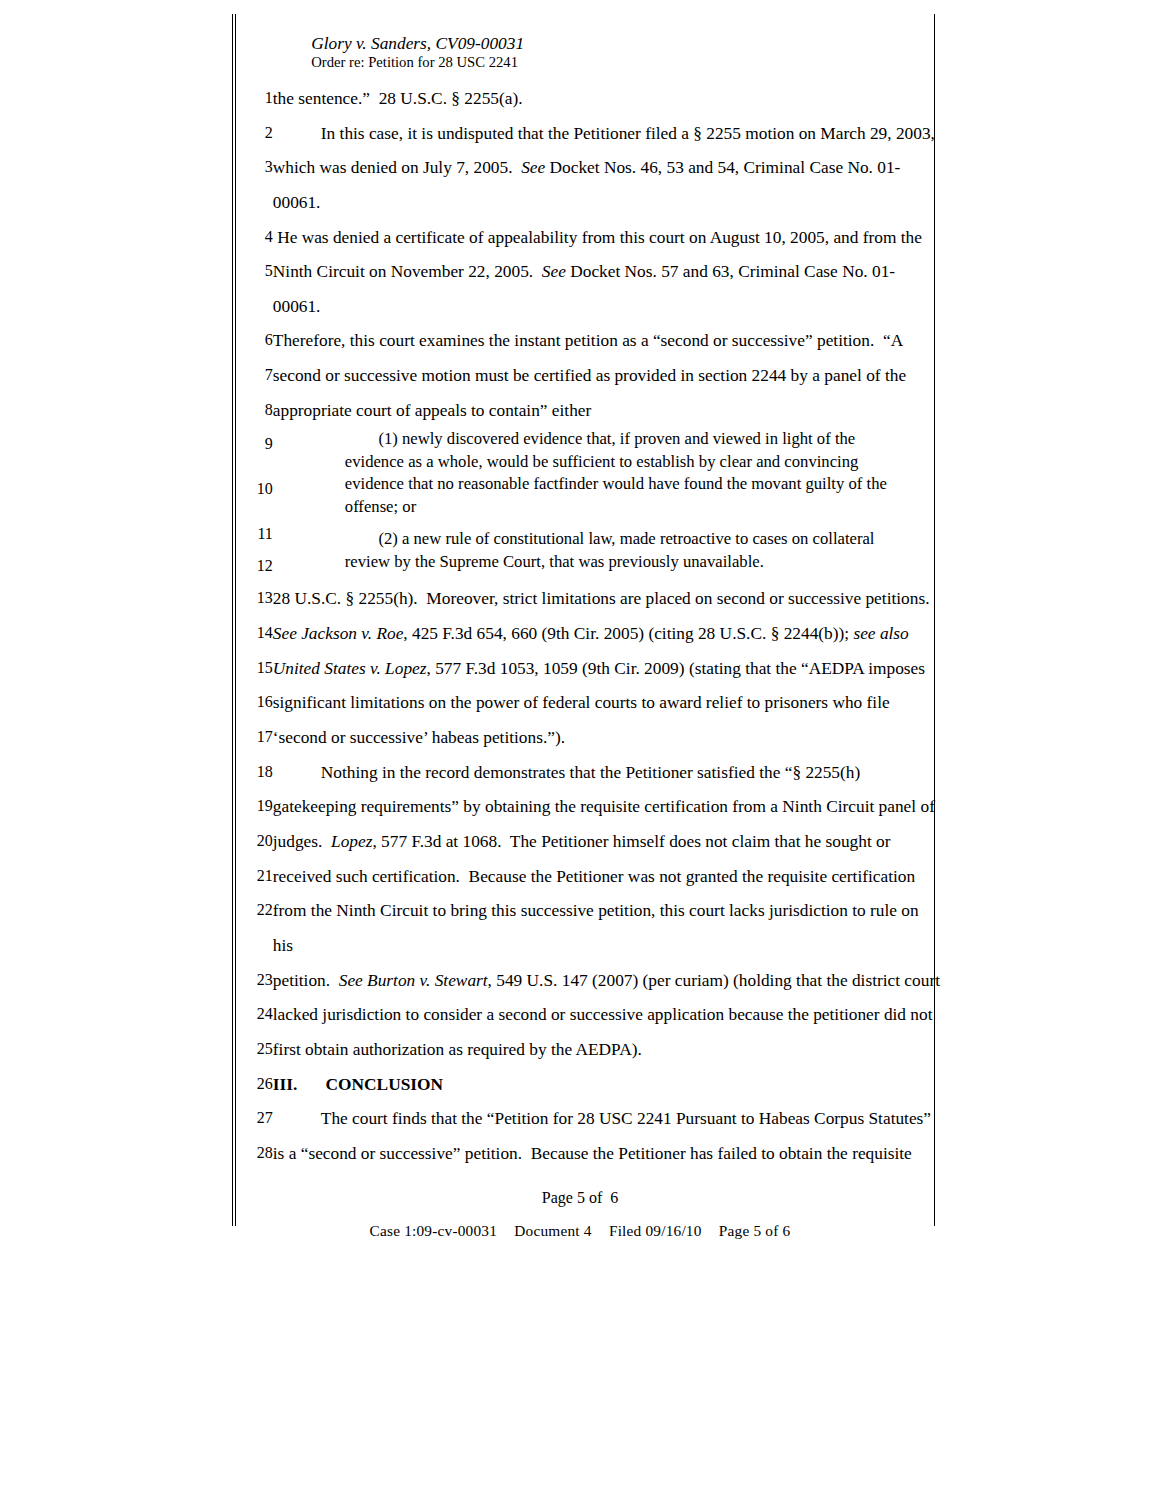Glory v. Sanders, CV09-00031
Order re: Petition for 28 USC 2241
| 1 | the sentence.” 28 U.S.C. § 2255(a). |
| 2 | In this case, it is undisputed that the Petitioner filed a § 2255 motion on March 29, 2003, |
| 3 | which was denied on July 7, 2005. See Docket Nos. 46, 53 and 54, Criminal Case No. 01-00061. |
| 4 | He was denied a certificate of appealability from this court on August 10, 2005, and from the |
| 5 | Ninth Circuit on November 22, 2005. See Docket Nos. 57 and 63, Criminal Case No. 01-00061. |
| 6 | Therefore, this court examines the instant petition as a “second or successive” petition. “A |
| 7 | second or successive motion must be certified as provided in section 2244 by a panel of the |
| 8 | appropriate court of appeals to contain” either |
| 9 | (1) newly discovered evidence that, if proven and viewed in light of the evidence as a whole, would be sufficient to establish by clear and convincing evidence that no reasonable factfinder would have found the movant guilty of the offense; or |
| 10 |
| 11 | (2) a new rule of constitutional law, made retroactive to cases on collateral review by the Supreme Court, that was previously unavailable. |
| 12 |
| 13 | 28 U.S.C. § 2255(h). Moreover, strict limitations are placed on second or successive petitions. |
| 14 | See Jackson v. Roe , 425 F.3d 654, 660 (9th Cir. 2005) (citing 28 U.S.C. § 2244(b)); see also |
| 15 | United States v. Lopez , 577 F.3d 1053, 1059 (9th Cir. 2009) (stating that the “AEDPA imposes |
| 16 | significant limitations on the power of federal courts to award relief to prisoners who file |
| 17 | ‘second or successive’ habeas petitions.”). |
| 18 | Nothing in the record demonstrates that the Petitioner satisfied the “§ 2255(h) |
| 19 | gatekeeping requirements” by obtaining the requisite certification from a Ninth Circuit panel of |
| 20 | judges. Lopez , 577 F.3d at 1068. The Petitioner himself does not claim that he sought or |
| 21 | received such certification. Because the Petitioner was not granted the requisite certification |
| 22 | from the Ninth Circuit to bring this successive petition, this court lacks jurisdiction to rule on his |
| 23 | petition. See Burton v. Stewart , 549 U.S. 147 (2007) (per curiam) (holding that the district court |
| 24 | lacked jurisdiction to consider a second or successive application because the petitioner did not |
| 25 | first obtain authorization as required by the AEDPA). |
| 26 | III. CONCLUSION |
| 27 | The court finds that the “Petition for 28 USC 2241 Pursuant to Habeas Corpus Statutes” |
| 28 | is a “second or successive” petition. Because the Petitioner has failed to obtain the requisite |
Page 5 of 6
Case 1:09-cv-00031 Document 4 Filed 09/16/10 Page 5 of 6